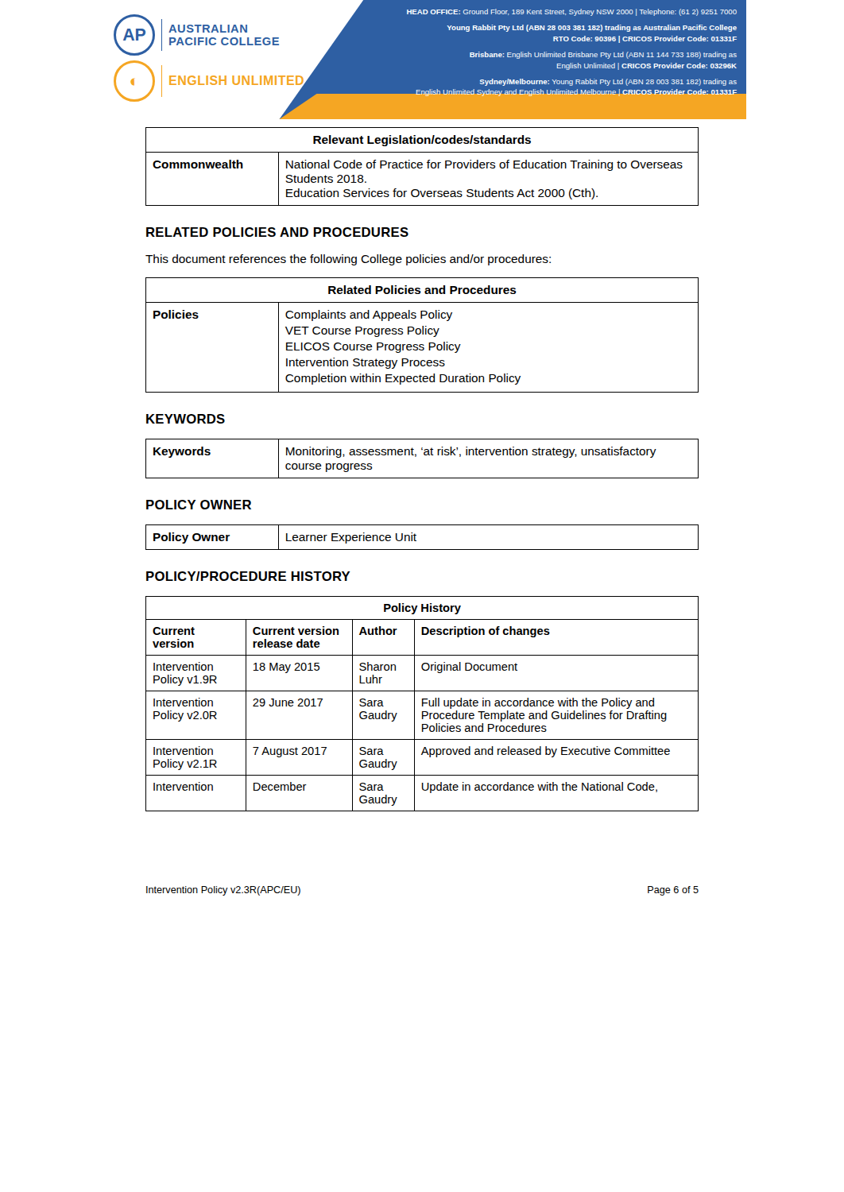HEAD OFFICE: Ground Floor, 189 Kent Street, Sydney NSW 2000 | Telephone: (61 2) 9251 7000
Young Rabbit Pty Ltd (ABN 28 003 381 182) trading as Australian Pacific College
RTO Code: 90396 | CRICOS Provider Code: 01331F
Brisbane: English Unlimited Brisbane Pty Ltd (ABN 11 144 733 188) trading as
English Unlimited | CRICOS Provider Code: 03296K
Sydney/Melbourne: Young Rabbit Pty Ltd (ABN 28 003 381 182) trading as
English Unlimited Sydney and English Unlimited Melbourne | CRICOS Provider Code: 01331F
AP
AUSTRALIAN
PACIFIC COLLEGE
◐
ENGLISH UNLIMITED
| Relevant Legislation/codes/standards |
| --- |
| Commonwealth | National Code of Practice for Providers of Education Training to Overseas Students 2018. Education Services for Overseas Students Act 2000 (Cth). |
RELATED POLICIES AND PROCEDURES
This document references the following College policies and/or procedures:
| Related Policies and Procedures |
| --- |
| Policies | Complaints and Appeals Policy VET Course Progress Policy ELICOS Course Progress Policy Intervention Strategy Process Completion within Expected Duration Policy |
KEYWORDS
| Keywords | Monitoring, assessment, ‘at risk’, intervention strategy, unsatisfactory course progress |
POLICY OWNER
| Policy Owner | Learner Experience Unit |
POLICY/PROCEDURE HISTORY
| Policy History |
| --- |
| Current version | Current version release date | Author | Description of changes |
| Intervention Policy v1.9R | 18 May 2015 | Sharon Luhr | Original Document |
| Intervention Policy v2.0R | 29 June 2017 | Sara Gaudry | Full update in accordance with the Policy and Procedure Template and Guidelines for Drafting Policies and Procedures |
| Intervention Policy v2.1R | 7 August 2017 | Sara Gaudry | Approved and released by Executive Committee |
| Intervention | December | Sara Gaudry | Update in accordance with the National Code, |
Intervention Policy v2.3R(APC/EU)
Page 6 of 5